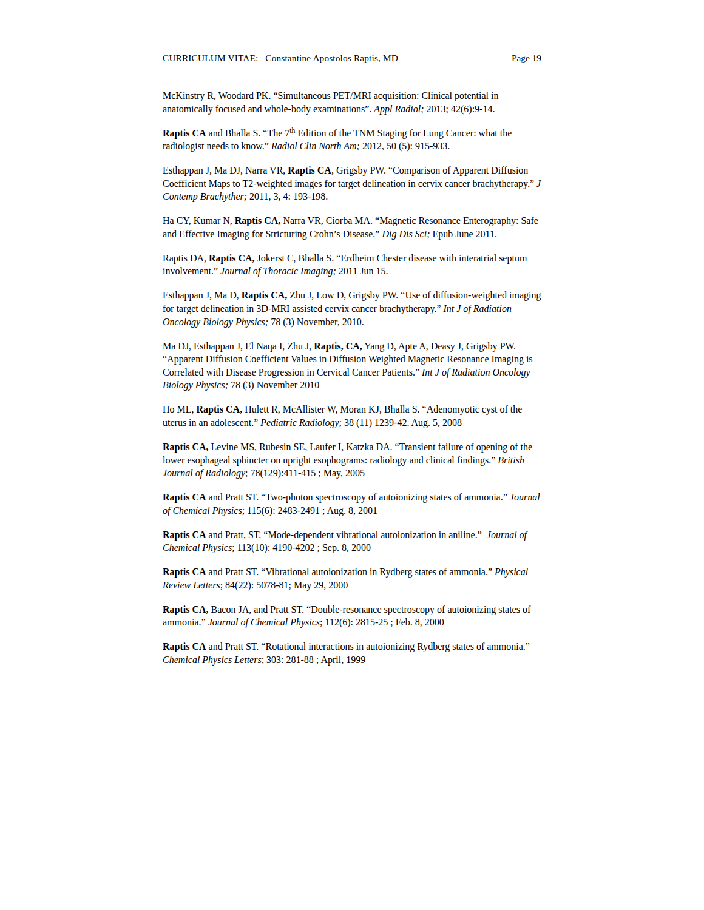Curriculum Vitae: Constantine Apostolos Raptis, MD
Page 19
McKinstry R, Woodard PK. “Simultaneous PET/MRI acquisition: Clinical potential in anatomically focused and whole-body examinations”. Appl Radiol; 2013; 42(6):9-14.
Raptis CA and Bhalla S. “The 7th Edition of the TNM Staging for Lung Cancer: what the radiologist needs to know.” Radiol Clin North Am; 2012, 50 (5): 915-933.
Esthappan J, Ma DJ, Narra VR, Raptis CA, Grigsby PW. “Comparison of Apparent Diffusion Coefficient Maps to T2-weighted images for target delineation in cervix cancer brachytherapy.” J Contemp Brachyther; 2011, 3, 4: 193-198.
Ha CY, Kumar N, Raptis CA, Narra VR, Ciorba MA. “Magnetic Resonance Enterography: Safe and Effective Imaging for Stricturing Crohn’s Disease.” Dig Dis Sci; Epub June 2011.
Raptis DA, Raptis CA, Jokerst C, Bhalla S. “Erdheim Chester disease with interatrial septum involvement.” Journal of Thoracic Imaging; 2011 Jun 15.
Esthappan J, Ma D, Raptis CA, Zhu J, Low D, Grigsby PW. “Use of diffusion-weighted imaging for target delineation in 3D-MRI assisted cervix cancer brachytherapy.” Int J of Radiation Oncology Biology Physics; 78 (3) November, 2010.
Ma DJ, Esthappan J, El Naqa I, Zhu J, Raptis, CA, Yang D, Apte A, Deasy J, Grigsby PW. “Apparent Diffusion Coefficient Values in Diffusion Weighted Magnetic Resonance Imaging is Correlated with Disease Progression in Cervical Cancer Patients.” Int J of Radiation Oncology Biology Physics; 78 (3) November 2010
Ho ML, Raptis CA, Hulett R, McAllister W, Moran KJ, Bhalla S. “Adenomyotic cyst of the uterus in an adolescent.” Pediatric Radiology; 38 (11) 1239-42. Aug. 5, 2008
Raptis CA, Levine MS, Rubesin SE, Laufer I, Katzka DA. “Transient failure of opening of the lower esophageal sphincter on upright esophograms: radiology and clinical findings.” British Journal of Radiology; 78(129):411-415 ; May, 2005
Raptis CA and Pratt ST. “Two-photon spectroscopy of autoionizing states of ammonia.” Journal of Chemical Physics; 115(6): 2483-2491 ; Aug. 8, 2001
Raptis CA and Pratt, ST. “Mode-dependent vibrational autoionization in aniline.” Journal of Chemical Physics; 113(10): 4190-4202 ; Sep. 8, 2000
Raptis CA and Pratt ST. “Vibrational autoionization in Rydberg states of ammonia.” Physical Review Letters; 84(22): 5078-81; May 29, 2000
Raptis CA, Bacon JA, and Pratt ST. “Double-resonance spectroscopy of autoionizing states of ammonia.” Journal of Chemical Physics; 112(6): 2815-25 ; Feb. 8, 2000
Raptis CA and Pratt ST. “Rotational interactions in autoionizing Rydberg states of ammonia.” Chemical Physics Letters; 303: 281-88 ; April, 1999